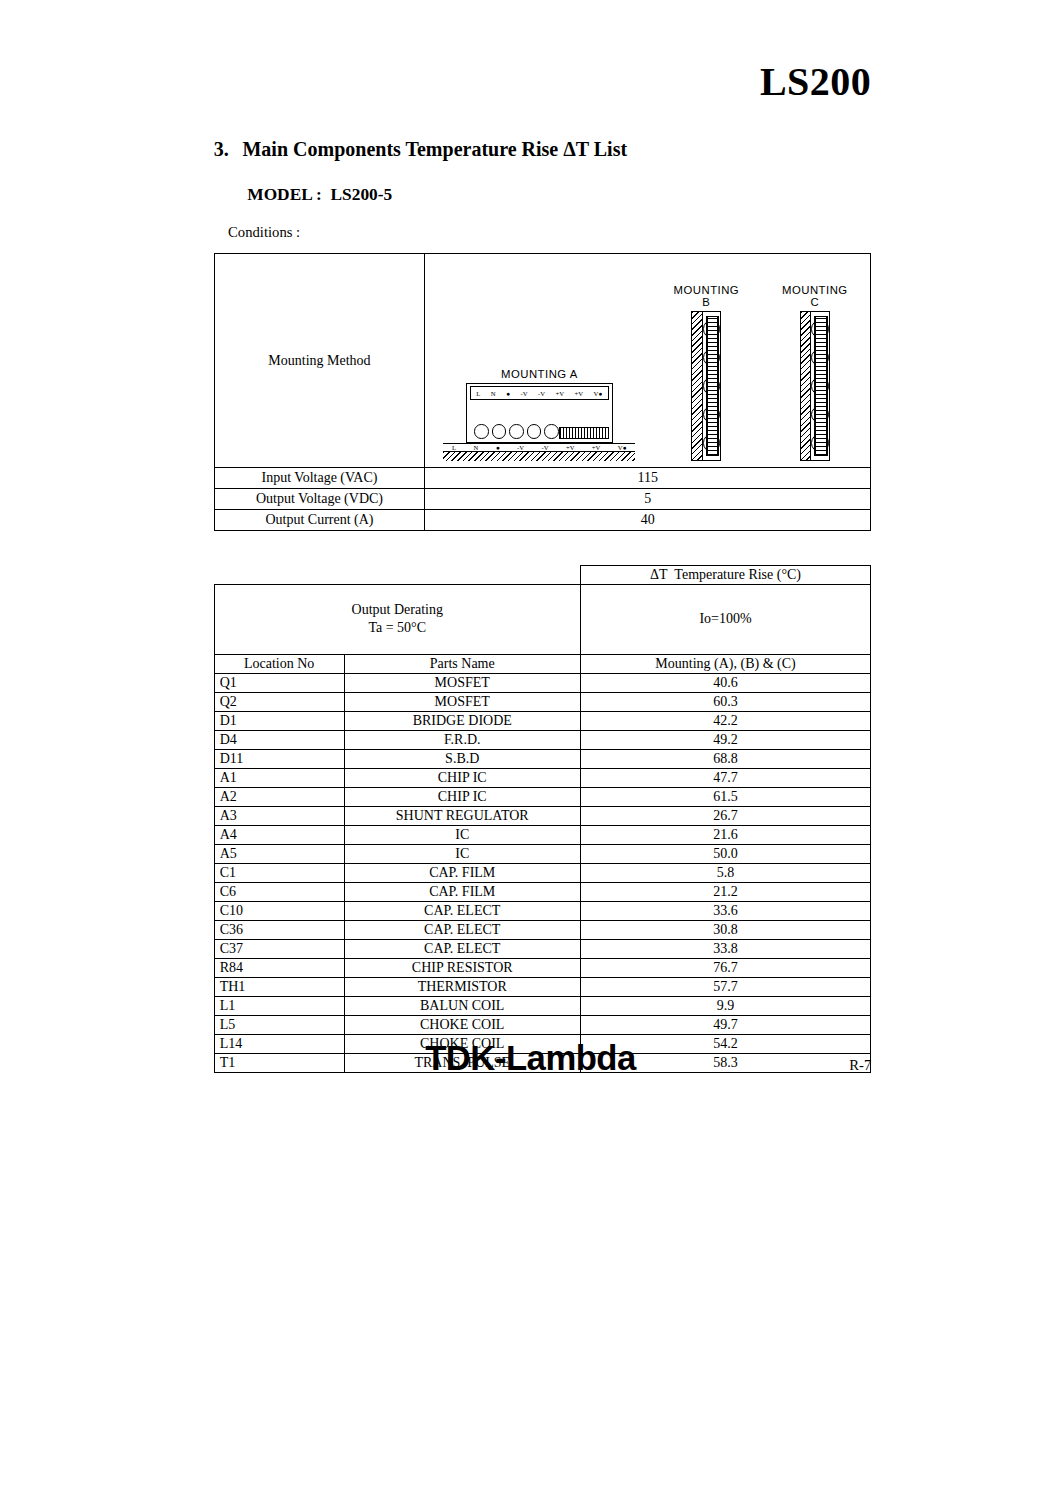LS200
3. Main Components Temperature Rise ΔT List
MODEL : LS200-5
Conditions :
| Mounting Method | MOUNTING A L N ● -V -V +V +V V● L N ● -V -V +V +V V● MOUNTING B L N ● -V +V MOUNTING C V● +V -V N L |
| Input Voltage (VAC) | 115 |
| Output Voltage (VDC) | 5 |
| Output Current (A) | 40 |
| | | ΔT Temperature Rise (°C) |
| Output Derating Ta = 50°C | Io=100% |
| Location No | Parts Name | Mounting (A), (B) & (C) |
| Q1 | MOSFET | 40.6 |
| Q2 | MOSFET | 60.3 |
| D1 | BRIDGE DIODE | 42.2 |
| D4 | F.R.D. | 49.2 |
| D11 | S.B.D | 68.8 |
| A1 | CHIP IC | 47.7 |
| A2 | CHIP IC | 61.5 |
| A3 | SHUNT REGULATOR | 26.7 |
| A4 | IC | 21.6 |
| A5 | IC | 50.0 |
| C1 | CAP. FILM | 5.8 |
| C6 | CAP. FILM | 21.2 |
| C10 | CAP. ELECT | 33.6 |
| C36 | CAP. ELECT | 30.8 |
| C37 | CAP. ELECT | 33.8 |
| R84 | CHIP RESISTOR | 76.7 |
| TH1 | THERMISTOR | 57.7 |
| L1 | BALUN COIL | 9.9 |
| L5 | CHOKE COIL | 49.7 |
| L14 | CHOKE COIL | 54.2 |
| T1 | TRANS. PULSE | 58.3 |
TDK-Lambda
R-7